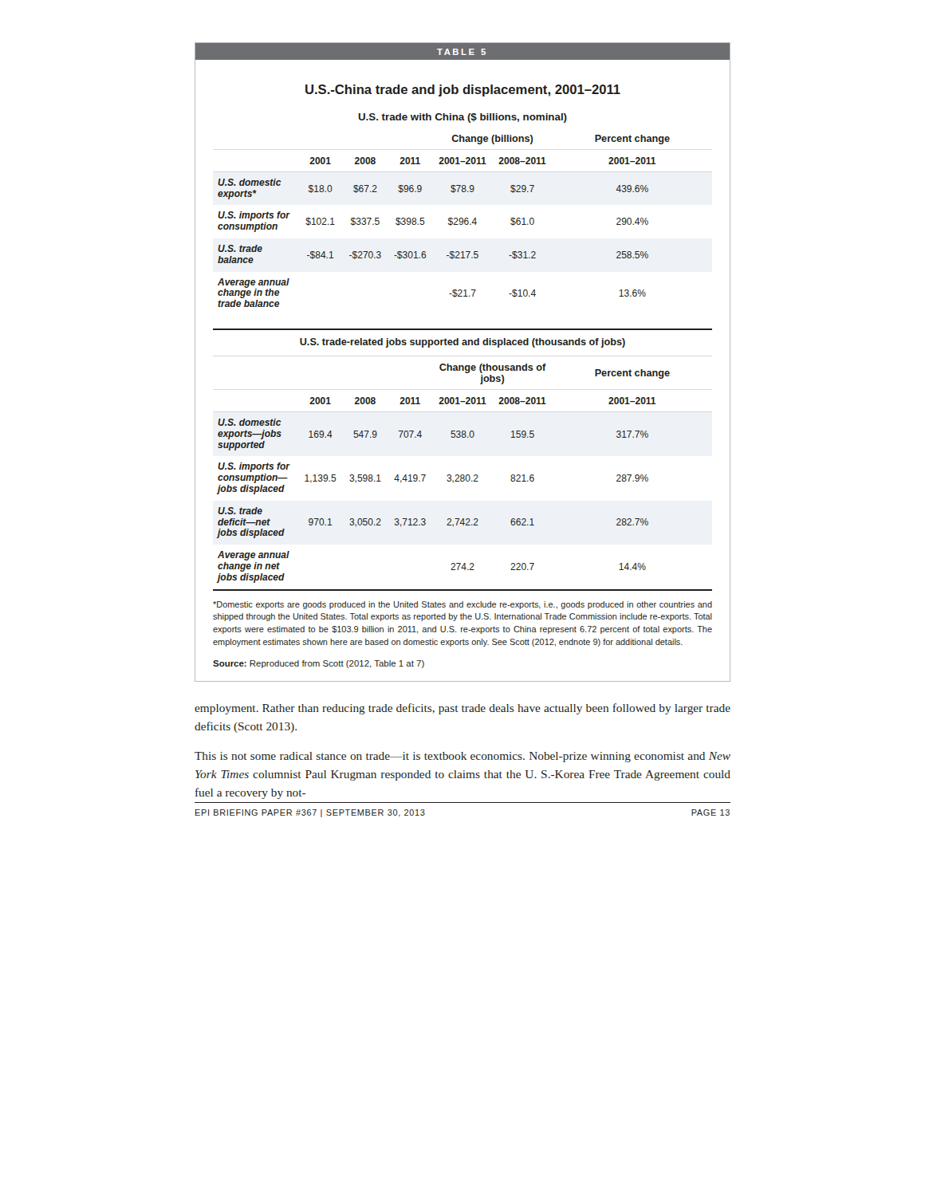Table 5
U.S.-China trade and job displacement, 2001–2011
U.S. trade with China ($ billions, nominal)
| | | | | Change (billions) | Percent change |
| --- | --- | --- | --- | --- | --- |
| | 2001 | 2008 | 2011 | 2001–2011 | 2008–2011 | 2001–2011 |
| U.S. domestic exports* | $18.0 | $67.2 | $96.9 | $78.9 | $29.7 | 439.6% |
| U.S. imports for consumption | $102.1 | $337.5 | $398.5 | $296.4 | $61.0 | 290.4% |
| U.S. trade balance | -$84.1 | -$270.3 | -$301.6 | -$217.5 | -$31.2 | 258.5% |
| Average annual change in the trade balance | | | | -$21.7 | -$10.4 | 13.6% |
| U.S. trade-related jobs supported and displaced (thousands of jobs) |
| --- |
| | | | | Change (thousands of jobs) | Percent change |
| | 2001 | 2008 | 2011 | 2001–2011 | 2008–2011 | 2001–2011 |
| U.S. domestic exports—jobs supported | 169.4 | 547.9 | 707.4 | 538.0 | 159.5 | 317.7% |
| U.S. imports for consumption—jobs displaced | 1,139.5 | 3,598.1 | 4,419.7 | 3,280.2 | 821.6 | 287.9% |
| U.S. trade deficit—net jobs displaced | 970.1 | 3,050.2 | 3,712.3 | 2,742.2 | 662.1 | 282.7% |
| Average annual change in net jobs displaced | | | | 274.2 | 220.7 | 14.4% |
*Domestic exports are goods produced in the United States and exclude re-exports, i.e., goods produced in other countries and shipped through the United States. Total exports as reported by the U.S. International Trade Commission include re-exports. Total exports were estimated to be $103.9 billion in 2011, and U.S. re-exports to China represent 6.72 percent of total exports. The employment estimates shown here are based on domestic exports only. See Scott (2012, endnote 9) for additional details.
Source: Reproduced from Scott (2012, Table 1 at 7)
employment. Rather than reducing trade deficits, past trade deals have actually been followed by larger trade deficits (Scott 2013).
This is not some radical stance on trade—it is textbook economics. Nobel-prize winning economist and New York Times columnist Paul Krugman responded to claims that the U. S.-Korea Free Trade Agreement could fuel a recovery by not-
EPI Briefing Paper #367 | September 30, 2013
Page 13